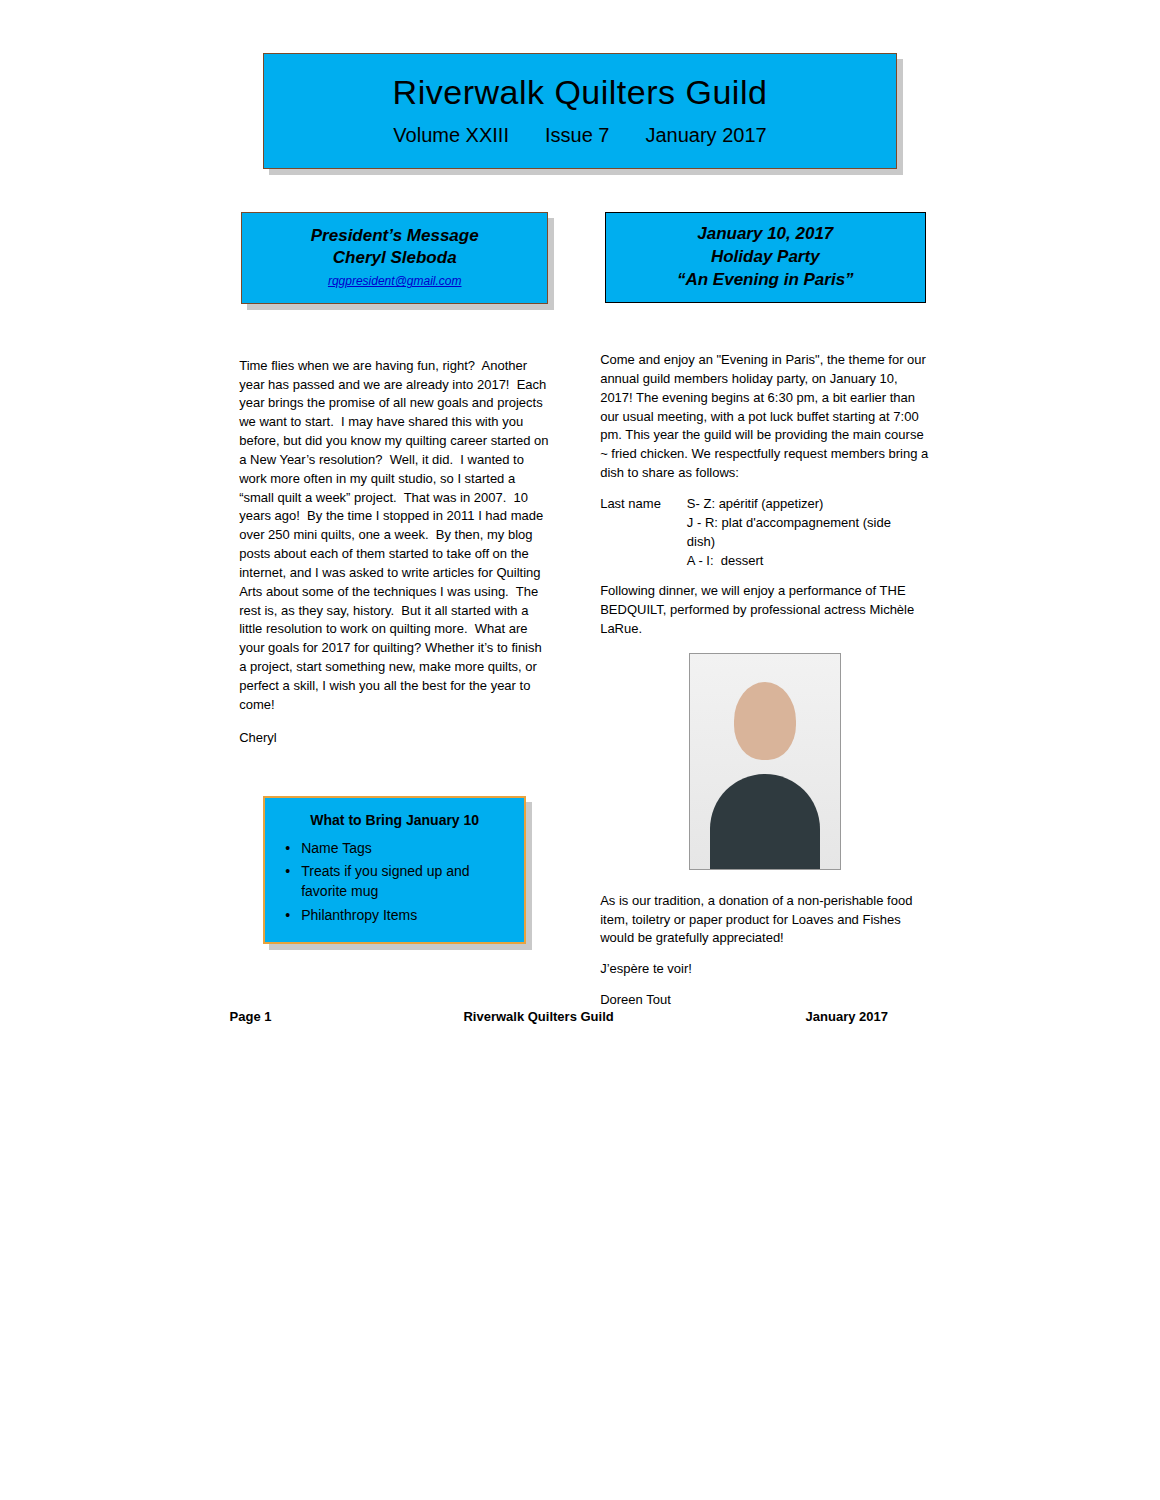Riverwalk Quilters Guild
Volume XXIII Issue 7 January 2017
President’s Message
Cheryl Sleboda
rqgpresident@gmail.com
Time flies when we are having fun, right? Another year has passed and we are already into 2017! Each year brings the promise of all new goals and projects we want to start. I may have shared this with you before, but did you know my quilting career started on a New Year’s resolution? Well, it did. I wanted to work more often in my quilt studio, so I started a “small quilt a week” project. That was in 2007. 10 years ago! By the time I stopped in 2011 I had made over 250 mini quilts, one a week. By then, my blog posts about each of them started to take off on the internet, and I was asked to write articles for Quilting Arts about some of the techniques I was using. The rest is, as they say, history. But it all started with a little resolution to work on quilting more. What are your goals for 2017 for quilting? Whether it’s to finish a project, start something new, make more quilts, or perfect a skill, I wish you all the best for the year to come!
Cheryl
What to Bring January 10
Name Tags
Treats if you signed up and favorite mug
Philanthropy Items
January 10, 2017
Holiday Party
“An Evening in Paris”
Come and enjoy an "Evening in Paris", the theme for our annual guild members holiday party, on January 10, 2017! The evening begins at 6:30 pm, a bit earlier than our usual meeting, with a pot luck buffet starting at 7:00 pm. This year the guild will be providing the main course ~ fried chicken. We respectfully request members bring a dish to share as follows:
| Last name | S- Z: apéritif (appetizer) |
| | J - R: plat d'accompagnement (side dish) |
| | A - I: dessert |
Following dinner, we will enjoy a performance of THE BEDQUILT, performed by professional actress Michèle LaRue.
As is our tradition, a donation of a non-perishable food item, toiletry or paper product for Loaves and Fishes would be gratefully appreciated!
J’espère te voir!
Doreen Tout
Page 1
Riverwalk Quilters Guild
January 2017